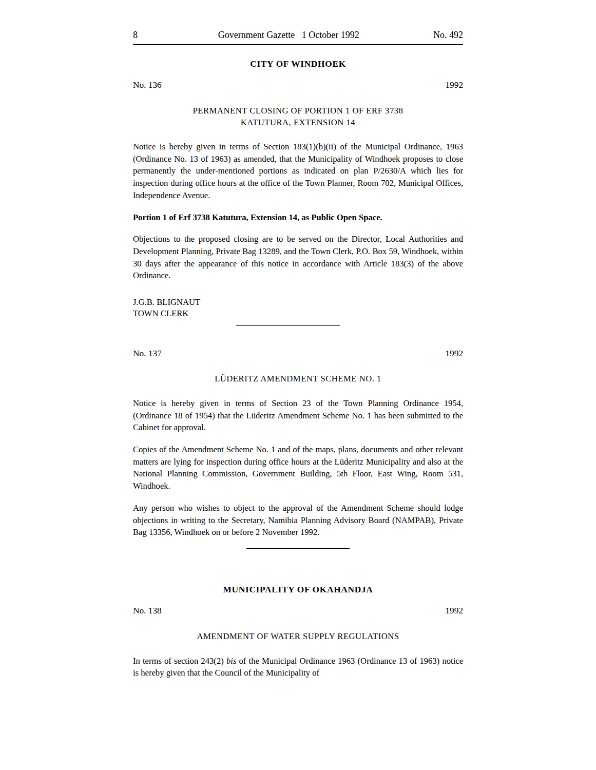8 Government Gazette 1 October 1992 No. 492
CITY OF WINDHOEK
No. 136 1992
PERMANENT CLOSING OF PORTION 1 OF ERF 3738
KATUTURA, EXTENSION 14
Notice is hereby given in terms of Section 183(1)(b)(ii) of the Municipal Ordinance, 1963 (Ordinance No. 13 of 1963) as amended, that the Municipality of Windhoek proposes to close permanently the under-mentioned portions as indicated on plan P/2630/A which lies for inspection during office hours at the office of the Town Planner, Room 702, Municipal Offices, Independence Avenue.
Portion 1 of Erf 3738 Katutura, Extension 14, as Public Open Space.
Objections to the proposed closing are to be served on the Director, Local Authorities and Development Planning, Private Bag 13289, and the Town Clerk, P.O. Box 59, Windhoek, within 30 days after the appearance of this notice in accordance with Article 183(3) of the above Ordinance.
J.G.B. BLIGNAUT
TOWN CLERK
No. 137 1992
LÜDERITZ AMENDMENT SCHEME NO. 1
Notice is hereby given in terms of Section 23 of the Town Planning Ordinance 1954, (Ordinance 18 of 1954) that the Lüderitz Amendment Scheme No. 1 has been submitted to the Cabinet for approval.
Copies of the Amendment Scheme No. 1 and of the maps, plans, documents and other relevant matters are lying for inspection during office hours at the Lüderitz Municipality and also at the National Planning Commission, Government Building, 5th Floor, East Wing, Room 531, Windhoek.
Any person who wishes to object to the approval of the Amendment Scheme should lodge objections in writing to the Secretary, Namibia Planning Advisory Board (NAMPAB), Private Bag 13356, Windhoek on or before 2 November 1992.
MUNICIPALITY OF OKAHANDJA
No. 138 1992
AMENDMENT OF WATER SUPPLY REGULATIONS
In terms of section 243(2) bis of the Municipal Ordinance 1963 (Ordinance 13 of 1963) notice is hereby given that the Council of the Municipality of